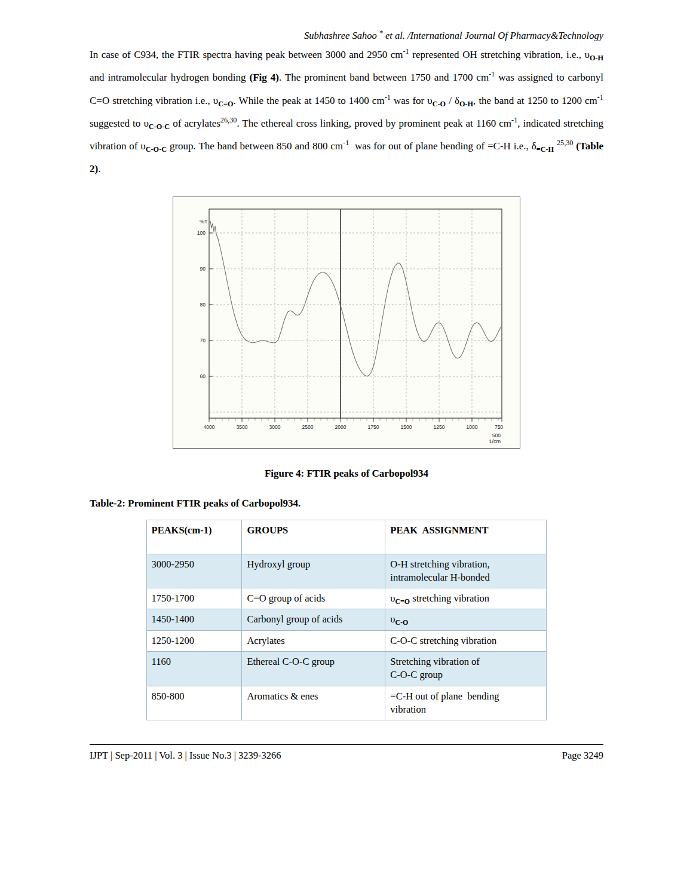Subhashree Sahoo * et al. /International Journal Of Pharmacy&Technology
In case of C934, the FTIR spectra having peak between 3000 and 2950 cm-1 represented OH stretching vibration, i.e., υO-H and intramolecular hydrogen bonding (Fig 4). The prominent band between 1750 and 1700 cm-1 was assigned to carbonyl C=O stretching vibration i.e., υC=O. While the peak at 1450 to 1400 cm-1 was for υC-O / δO-H, the band at 1250 to 1200 cm-1 suggested to υC-O-C of acrylates26,30. The ethereal cross linking, proved by prominent peak at 1160 cm-1, indicated stretching vibration of υC-O-C group. The band between 850 and 800 cm-1 was for out of plane bending of =C-H i.e., δ=C-H 25,30 (Table 2).
100 90 80 70 60 %T 4000 3500 3000 2500 2000 1750 1500 1250 1000 750 500 1/cm
Figure 4: FTIR peaks of Carbopol934
Table-2: Prominent FTIR peaks of Carbopol934.
| PEAKS(cm-1) | GROUPS | PEAK ASSIGNMENT |
| --- | --- | --- |
| 3000-2950 | Hydroxyl group | O-H stretching vibration, intramolecular H-bonded |
| 1750-1700 | C=O group of acids | υ C=O stretching vibration |
| 1450-1400 | Carbonyl group of acids | υ C-O |
| 1250-1200 | Acrylates | C-O-C stretching vibration |
| 1160 | Ethereal C-O-C group | Stretching vibration of C-O-C group |
| 850-800 | Aromatics & enes | =C-H out of plane bending vibration |
IJPT | Sep-2011 | Vol. 3 | Issue No.3 | 3239-3266
Page 3249